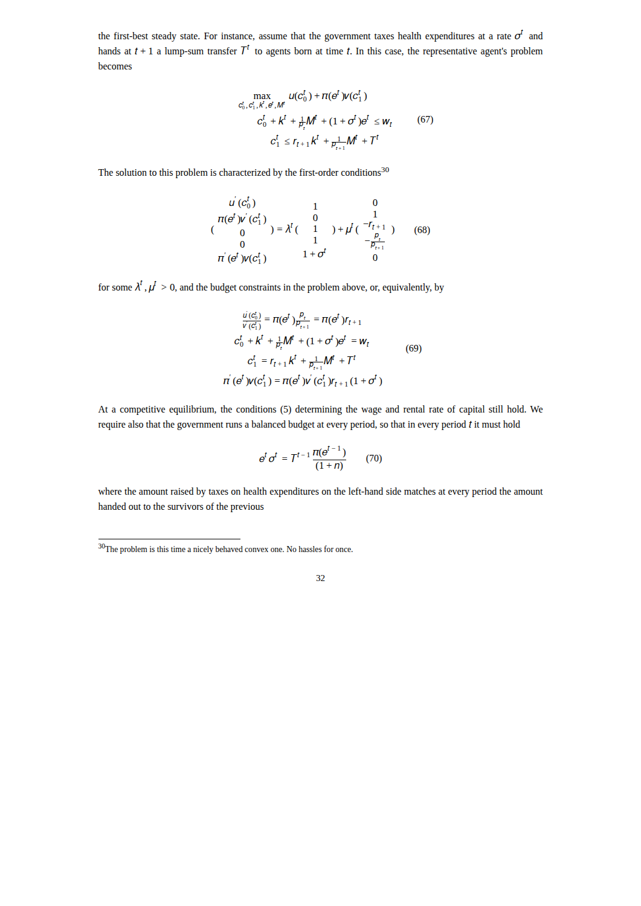the first-best steady state. For instance, assume that the government taxes health expenditures at a rate σt and hands at t+1 a lump-sum transfer Tt to agents born at time t. In this case, the representative agent's problem becomes
max c0t,c1t,kt,et,Mt u(c0t) + π(et) v(c1t) c0t + kt + 1pt Mt + (1+σt) et ≤ wt c1t ≤ rt+1 kt + 1pt+1 Mt + Tt
(67)
The solution to this problem is characterized by the first-order conditions30
( u′(c0t) π(et)v′(c1t) 0 0 π′(et)v(c1t) ) = λt ( 1 0 1 1 1+σt ) + μt ( 0 1 −rt+1 −ptpt+1 0 )
(68)
for some λt,μt>0, and the budget constraints in the problem above, or, equivalently, by
u′(c0t) v′(c1t) = π(et) ptpt+1 = π(et) rt+1 c0t + kt + 1pt Mt + (1+σt) et = wt c1t = rt+1 kt + 1pt+1 Mt + Tt π′(et) v(c1t) = π(et) v′(c1t) rt+1 (1+σt)
(69)
At a competitive equilibrium, the conditions (5) determining the wage and rental rate of capital still hold. We require also that the government runs a balanced budget at every period, so that in every period t it must hold
et σt = Tt−1 π(et−1) (1+n)
(70)
where the amount raised by taxes on health expenditures on the left-hand side matches at every period the amount handed out to the survivors of the previous
30The problem is this time a nicely behaved convex one. No hassles for once.
32